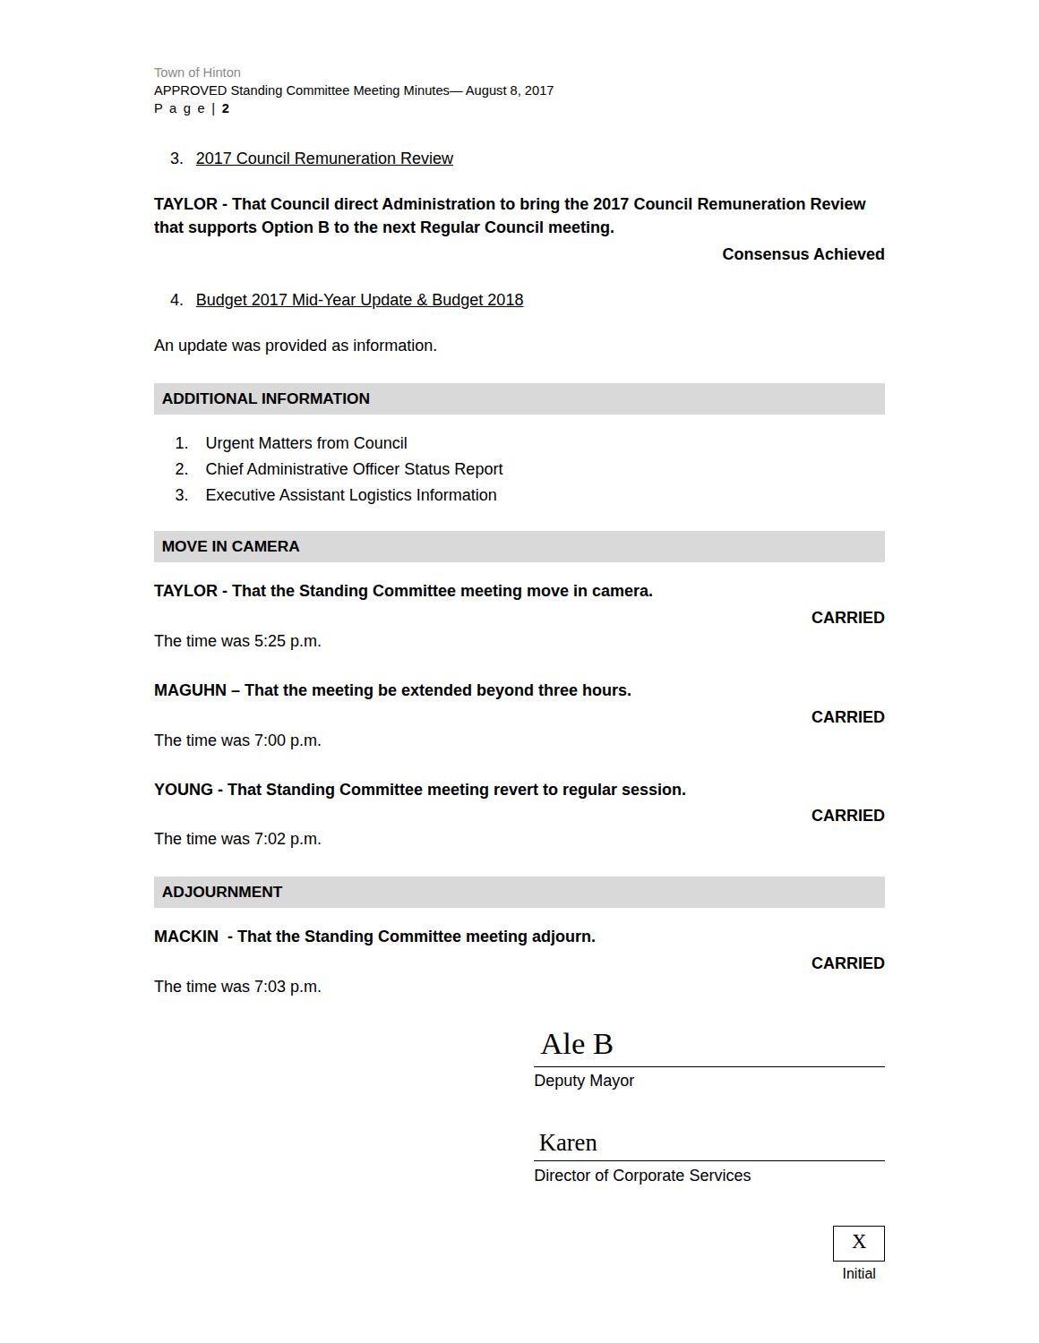Town of Hinton
APPROVED Standing Committee Meeting Minutes— August 8, 2017
P a g e | 2
3.
2017 Council Remuneration Review
TAYLOR - That Council direct Administration to bring the 2017 Council Remuneration Review that supports Option B to the next Regular Council meeting.
Consensus Achieved
4.
Budget 2017 Mid-Year Update & Budget 2018
An update was provided as information.
ADDITIONAL INFORMATION
1. Urgent Matters from Council
2. Chief Administrative Officer Status Report
3. Executive Assistant Logistics Information
MOVE IN CAMERA
TAYLOR - That the Standing Committee meeting move in camera.
CARRIED
The time was 5:25 p.m.
MAGUHN – That the meeting be extended beyond three hours.
CARRIED
The time was 7:00 p.m.
YOUNG - That Standing Committee meeting revert to regular session.
CARRIED
The time was 7:02 p.m.
ADJOURNMENT
MACKIN - That the Standing Committee meeting adjourn.
CARRIED
The time was 7:03 p.m.
Ale B
Deputy Mayor
Karen
Director of Corporate Services
X
Initial